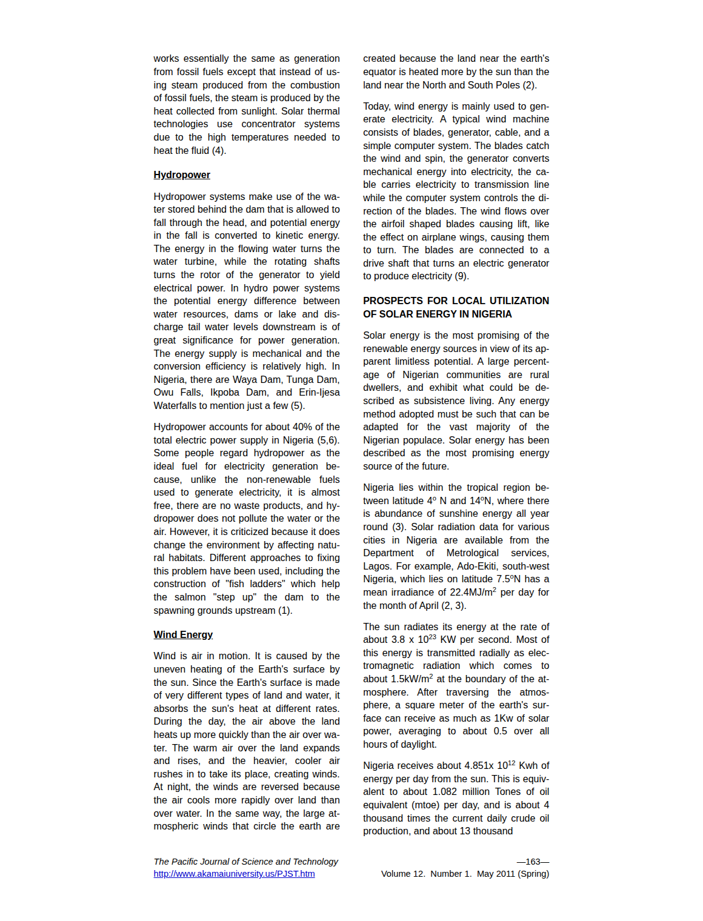works essentially the same as generation from fossil fuels except that instead of using steam produced from the combustion of fossil fuels, the steam is produced by the heat collected from sunlight. Solar thermal technologies use concentrator systems due to the high temperatures needed to heat the fluid (4).
Hydropower
Hydropower systems make use of the water stored behind the dam that is allowed to fall through the head, and potential energy in the fall is converted to kinetic energy. The energy in the flowing water turns the water turbine, while the rotating shafts turns the rotor of the generator to yield electrical power. In hydro power systems the potential energy difference between water resources, dams or lake and discharge tail water levels downstream is of great significance for power generation. The energy supply is mechanical and the conversion efficiency is relatively high. In Nigeria, there are Waya Dam, Tunga Dam, Owu Falls, Ikpoba Dam, and Erin-Ijesa Waterfalls to mention just a few (5).
Hydropower accounts for about 40% of the total electric power supply in Nigeria (5,6). Some people regard hydropower as the ideal fuel for electricity generation because, unlike the non-renewable fuels used to generate electricity, it is almost free, there are no waste products, and hydropower does not pollute the water or the air. However, it is criticized because it does change the environment by affecting natural habitats. Different approaches to fixing this problem have been used, including the construction of "fish ladders" which help the salmon "step up" the dam to the spawning grounds upstream (1).
Wind Energy
Wind is air in motion. It is caused by the uneven heating of the Earth's surface by the sun. Since the Earth's surface is made of very different types of land and water, it absorbs the sun's heat at different rates. During the day, the air above the land heats up more quickly than the air over water. The warm air over the land expands and rises, and the heavier, cooler air rushes in to take its place, creating winds. At night, the winds are reversed because the air cools more rapidly over land than over water. In the same way, the large atmospheric winds that circle the earth are created because the land near the earth's equator is heated more by the sun than the land near the North and South Poles (2).
Today, wind energy is mainly used to generate electricity. A typical wind machine consists of blades, generator, cable, and a simple computer system. The blades catch the wind and spin, the generator converts mechanical energy into electricity, the cable carries electricity to transmission line while the computer system controls the direction of the blades. The wind flows over the airfoil shaped blades causing lift, like the effect on airplane wings, causing them to turn. The blades are connected to a drive shaft that turns an electric generator to produce electricity (9).
Prospects for Local Utilization of Solar Energy in Nigeria
Solar energy is the most promising of the renewable energy sources in view of its apparent limitless potential. A large percentage of Nigerian communities are rural dwellers, and exhibit what could be described as subsistence living. Any energy method adopted must be such that can be adapted for the vast majority of the Nigerian populace. Solar energy has been described as the most promising energy source of the future.
Nigeria lies within the tropical region between latitude 4o N and 14oN, where there is abundance of sunshine energy all year round (3). Solar radiation data for various cities in Nigeria are available from the Department of Metrological services, Lagos. For example, Ado-Ekiti, south-west Nigeria, which lies on latitude 7.5oN has a mean irradiance of 22.4MJ/m2 per day for the month of April (2, 3).
The sun radiates its energy at the rate of about 3.8 x 1023 KW per second. Most of this energy is transmitted radially as electromagnetic radiation which comes to about 1.5kW/m2 at the boundary of the atmosphere. After traversing the atmosphere, a square meter of the earth's surface can receive as much as 1Kw of solar power, averaging to about 0.5 over all hours of daylight.
Nigeria receives about 4.851x 1012 Kwh of energy per day from the sun. This is equivalent to about 1.082 million Tones of oil equivalent (mtoe) per day, and is about 4 thousand times the current daily crude oil production, and about 13 thousand
The Pacific Journal of Science and Technology http://www.akamaiuniversity.us/PJST.htm
—163— Volume 12. Number 1. May 2011 (Spring)